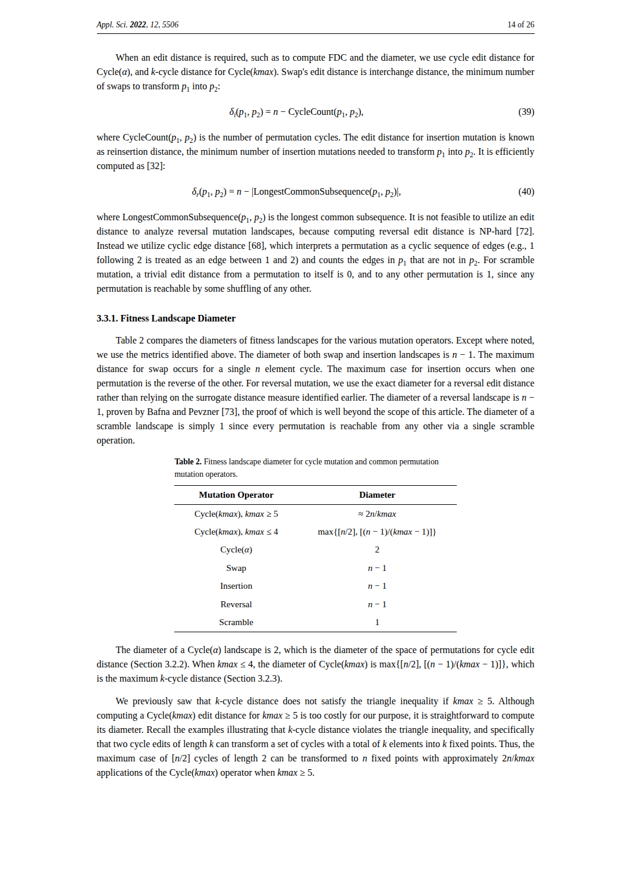Appl. Sci. 2022, 12, 5506 14 of 26
When an edit distance is required, such as to compute FDC and the diameter, we use cycle edit distance for Cycle(α), and k-cycle distance for Cycle(kmax). Swap's edit distance is interchange distance, the minimum number of swaps to transform p1 into p2:
δi(p1, p2) = n − CycleCount(p1, p2), (39)
where CycleCount(p1, p2) is the number of permutation cycles. The edit distance for insertion mutation is known as reinsertion distance, the minimum number of insertion mutations needed to transform p1 into p2. It is efficiently computed as [32]:
δr(p1, p2) = n − |LongestCommonSubsequence(p1, p2)|, (40)
where LongestCommonSubsequence(p1, p2) is the longest common subsequence. It is not feasible to utilize an edit distance to analyze reversal mutation landscapes, because computing reversal edit distance is NP-hard [72]. Instead we utilize cyclic edge distance [68], which interprets a permutation as a cyclic sequence of edges (e.g., 1 following 2 is treated as an edge between 1 and 2) and counts the edges in p1 that are not in p2. For scramble mutation, a trivial edit distance from a permutation to itself is 0, and to any other permutation is 1, since any permutation is reachable by some shuffling of any other.
3.3.1. Fitness Landscape Diameter
Table 2 compares the diameters of fitness landscapes for the various mutation operators. Except where noted, we use the metrics identified above. The diameter of both swap and insertion landscapes is n − 1. The maximum distance for swap occurs for a single n element cycle. The maximum case for insertion occurs when one permutation is the reverse of the other. For reversal mutation, we use the exact diameter for a reversal edit distance rather than relying on the surrogate distance measure identified earlier. The diameter of a reversal landscape is n − 1, proven by Bafna and Pevzner [73], the proof of which is well beyond the scope of this article. The diameter of a scramble landscape is simply 1 since every permutation is reachable from any other via a single scramble operation.
Table 2. Fitness landscape diameter for cycle mutation and common permutation mutation operators.
| Mutation Operator | Diameter |
| --- | --- |
| Cycle( kmax ), kmax ≥ 5 | ≈ 2 n / kmax |
| Cycle( kmax ), kmax ≤ 4 | max{[ n /2], [( n − 1)/( kmax − 1)]} |
| Cycle( α ) | 2 |
| Swap | n − 1 |
| Insertion | n − 1 |
| Reversal | n − 1 |
| Scramble | 1 |
The diameter of a Cycle(α) landscape is 2, which is the diameter of the space of permutations for cycle edit distance (Section 3.2.2). When kmax ≤ 4, the diameter of Cycle(kmax) is max{[n/2], [(n − 1)/(kmax − 1)]}, which is the maximum k-cycle distance (Section 3.2.3).
We previously saw that k-cycle distance does not satisfy the triangle inequality if kmax ≥ 5. Although computing a Cycle(kmax) edit distance for kmax ≥ 5 is too costly for our purpose, it is straightforward to compute its diameter. Recall the examples illustrating that k-cycle distance violates the triangle inequality, and specifically that two cycle edits of length k can transform a set of cycles with a total of k elements into k fixed points. Thus, the maximum case of [n/2] cycles of length 2 can be transformed to n fixed points with approximately 2n/kmax applications of the Cycle(kmax) operator when kmax ≥ 5.